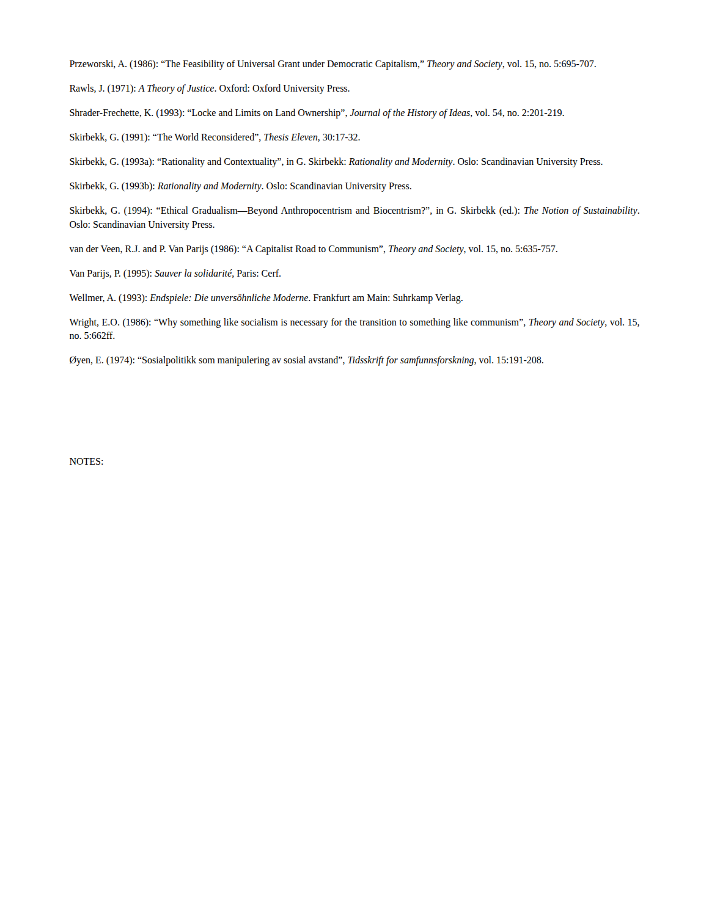Przeworski, A. (1986): “The Feasibility of Universal Grant under Democratic Capitalism,” Theory and Society, vol. 15, no. 5:695-707.
Rawls, J. (1971): A Theory of Justice. Oxford: Oxford University Press.
Shrader-Frechette, K. (1993): “Locke and Limits on Land Ownership”, Journal of the History of Ideas, vol. 54, no. 2:201-219.
Skirbekk, G. (1991): “The World Reconsidered”, Thesis Eleven, 30:17-32.
Skirbekk, G. (1993a): “Rationality and Contextuality”, in G. Skirbekk: Rationality and Modernity. Oslo: Scandinavian University Press.
Skirbekk, G. (1993b): Rationality and Modernity. Oslo: Scandinavian University Press.
Skirbekk, G. (1994): “Ethical Gradualism—Beyond Anthropocentrism and Biocentrism?”, in G. Skirbekk (ed.): The Notion of Sustainability. Oslo: Scandinavian University Press.
van der Veen, R.J. and P. Van Parijs (1986): “A Capitalist Road to Communism”, Theory and Society, vol. 15, no. 5:635-757.
Van Parijs, P. (1995): Sauver la solidarité, Paris: Cerf.
Wellmer, A. (1993): Endspiele: Die unversöhnliche Moderne. Frankfurt am Main: Suhrkamp Verlag.
Wright, E.O. (1986): “Why something like socialism is necessary for the transition to something like communism”, Theory and Society, vol. 15, no. 5:662ff.
Øyen, E. (1974): “Sosialpolitikk som manipulering av sosial avstand”, Tidsskrift for samfunnsforskning, vol. 15:191-208.
NOTES: